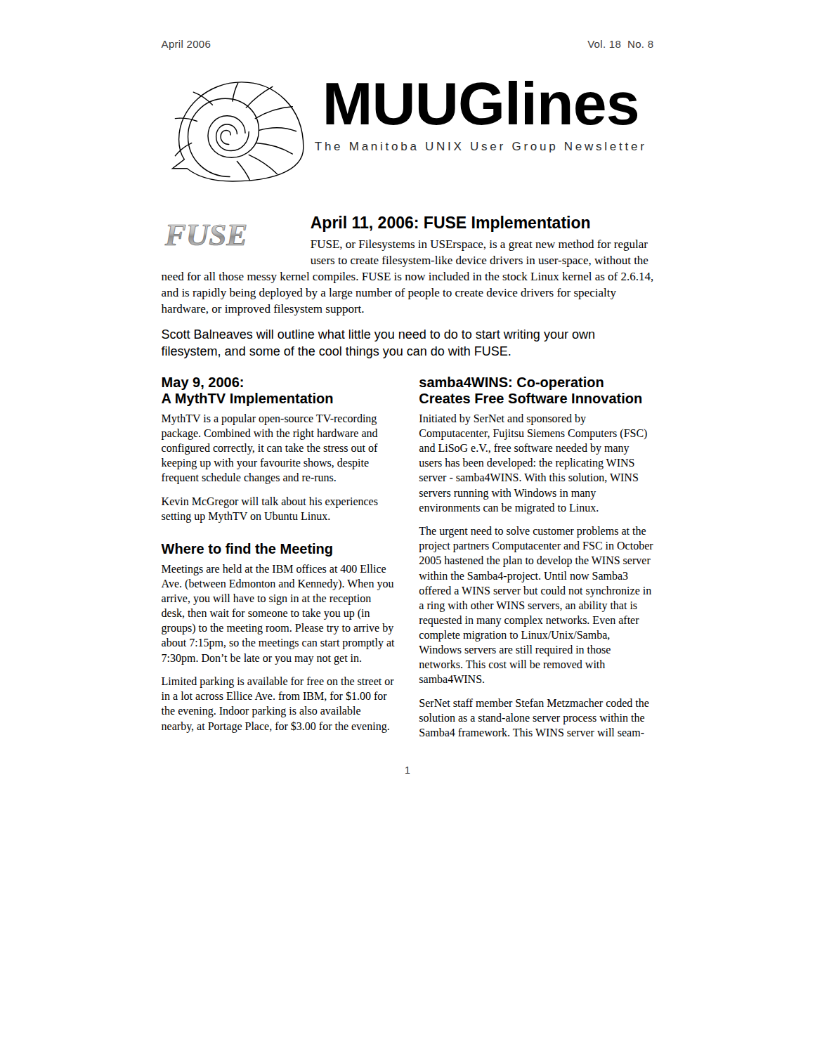April 2006 Vol. 18 No. 8
MUUGlines
The Manitoba UNIX User Group Newsletter
FUSE
April 11, 2006: FUSE Implementation
FUSE, or Filesystems in USErspace, is a great new method for regular users to create filesystem-like device drivers in user-space, without the need for all those messy kernel compiles. FUSE is now included in the stock Linux kernel as of 2.6.14, and is rapidly being deployed by a large number of people to create device drivers for specialty hardware, or improved filesystem support.
Scott Balneaves will outline what little you need to do to start writing your own filesystem, and some of the cool things you can do with FUSE.
May 9, 2006:
A MythTV Implementation
MythTV is a popular open-source TV-recording package. Combined with the right hardware and configured correctly, it can take the stress out of keeping up with your favourite shows, despite frequent schedule changes and re-runs.
Kevin McGregor will talk about his experiences setting up MythTV on Ubuntu Linux.
Where to find the Meeting
Meetings are held at the IBM offices at 400 Ellice Ave. (between Edmonton and Kennedy). When you arrive, you will have to sign in at the reception desk, then wait for someone to take you up (in groups) to the meeting room. Please try to arrive by about 7:15pm, so the meetings can start promptly at 7:30pm. Don’t be late or you may not get in.
Limited parking is available for free on the street or in a lot across Ellice Ave. from IBM, for $1.00 for the evening. Indoor parking is also available nearby, at Portage Place, for $3.00 for the evening.
samba4WINS: Co-operation Creates Free Software Innovation
Initiated by SerNet and sponsored by Computacenter, Fujitsu Siemens Computers (FSC) and LiSoG e.V., free software needed by many users has been developed: the replicating WINS server - samba4WINS. With this solution, WINS servers running with Windows in many environments can be migrated to Linux.
The urgent need to solve customer problems at the project partners Computacenter and FSC in October 2005 hastened the plan to develop the WINS server within the Samba4-project. Until now Samba3 offered a WINS server but could not synchronize in a ring with other WINS servers, an ability that is requested in many complex networks. Even after complete migration to Linux/Unix/Samba, Windows servers are still required in those networks. This cost will be removed with samba4WINS.
SerNet staff member Stefan Metzmacher coded the solution as a stand-alone server process within the Samba4 framework. This WINS server will seam-
1